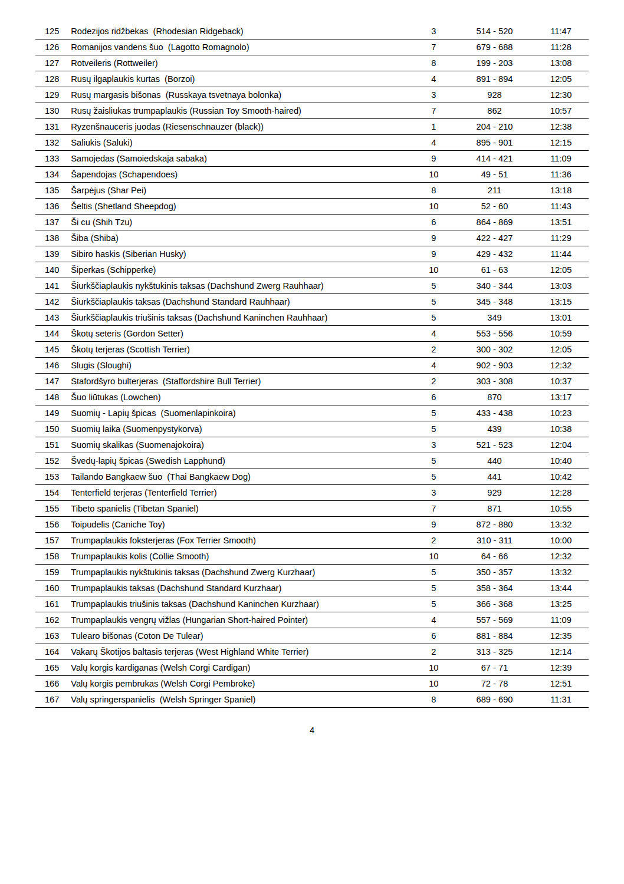| 125 | Rodezijos ridžbekas (Rhodesian Ridgeback) | 3 | 514 - 520 | 11:47 |
| 126 | Romanijos vandens šuo (Lagotto Romagnolo) | 7 | 679 - 688 | 11:28 |
| 127 | Rotveileris (Rottweiler) | 8 | 199 - 203 | 13:08 |
| 128 | Rusų ilgaplaukis kurtas (Borzoi) | 4 | 891 - 894 | 12:05 |
| 129 | Rusų margasis bišonas (Russkaya tsvetnaya bolonka) | 3 | 928 | 12:30 |
| 130 | Rusų žaisliukas trumpaplaukis (Russian Toy Smooth-haired) | 7 | 862 | 10:57 |
| 131 | Ryzenšnauceris juodas (Riesenschnauzer (black)) | 1 | 204 - 210 | 12:38 |
| 132 | Saliukis (Saluki) | 4 | 895 - 901 | 12:15 |
| 133 | Samojedas (Samoiedskaja sabaka) | 9 | 414 - 421 | 11:09 |
| 134 | Šapendojas (Schapendoes) | 10 | 49 - 51 | 11:36 |
| 135 | Šarpėjus (Shar Pei) | 8 | 211 | 13:18 |
| 136 | Šeltis (Shetland Sheepdog) | 10 | 52 - 60 | 11:43 |
| 137 | Ši cu (Shih Tzu) | 6 | 864 - 869 | 13:51 |
| 138 | Šiba (Shiba) | 9 | 422 - 427 | 11:29 |
| 139 | Sibiro haskis (Siberian Husky) | 9 | 429 - 432 | 11:44 |
| 140 | Šiperkas (Schipperke) | 10 | 61 - 63 | 12:05 |
| 141 | Šiurkščiaplaukis nykštukinis taksas (Dachshund Zwerg Rauhhaar) | 5 | 340 - 344 | 13:03 |
| 142 | Šiurkščiaplaukis taksas (Dachshund Standard Rauhhaar) | 5 | 345 - 348 | 13:15 |
| 143 | Šiurkščiaplaukis triušinis taksas (Dachshund Kaninchen Rauhhaar) | 5 | 349 | 13:01 |
| 144 | Škotų seteris (Gordon Setter) | 4 | 553 - 556 | 10:59 |
| 145 | Škotų terjeras (Scottish Terrier) | 2 | 300 - 302 | 12:05 |
| 146 | Slugis (Sloughi) | 4 | 902 - 903 | 12:32 |
| 147 | Stafordšyro bulterjeras (Staffordshire Bull Terrier) | 2 | 303 - 308 | 10:37 |
| 148 | Šuo liūtukas (Lowchen) | 6 | 870 | 13:17 |
| 149 | Suomių - Lapių špicas (Suomenlapinkoira) | 5 | 433 - 438 | 10:23 |
| 150 | Suomių laika (Suomenpystykorva) | 5 | 439 | 10:38 |
| 151 | Suomių skalikas (Suomenajokoira) | 3 | 521 - 523 | 12:04 |
| 152 | Švedų-lapių špicas (Swedish Lapphund) | 5 | 440 | 10:40 |
| 153 | Tailando Bangkaew šuo (Thai Bangkaew Dog) | 5 | 441 | 10:42 |
| 154 | Tenterfield terjeras (Tenterfield Terrier) | 3 | 929 | 12:28 |
| 155 | Tibeto spanielis (Tibetan Spaniel) | 7 | 871 | 10:55 |
| 156 | Toipudelis (Caniche Toy) | 9 | 872 - 880 | 13:32 |
| 157 | Trumpaplaukis foksterjeras (Fox Terrier Smooth) | 2 | 310 - 311 | 10:00 |
| 158 | Trumpaplaukis kolis (Collie Smooth) | 10 | 64 - 66 | 12:32 |
| 159 | Trumpaplaukis nykštukinis taksas (Dachshund Zwerg Kurzhaar) | 5 | 350 - 357 | 13:32 |
| 160 | Trumpaplaukis taksas (Dachshund Standard Kurzhaar) | 5 | 358 - 364 | 13:44 |
| 161 | Trumpaplaukis triušinis taksas (Dachshund Kaninchen Kurzhaar) | 5 | 366 - 368 | 13:25 |
| 162 | Trumpaplaukis vengrų vižlas (Hungarian Short-haired Pointer) | 4 | 557 - 569 | 11:09 |
| 163 | Tulearo bišonas (Coton De Tulear) | 6 | 881 - 884 | 12:35 |
| 164 | Vakarų Škotijos baltasis terjeras (West Highland White Terrier) | 2 | 313 - 325 | 12:14 |
| 165 | Valų korgis kardiganas (Welsh Corgi Cardigan) | 10 | 67 - 71 | 12:39 |
| 166 | Valų korgis pembrukas (Welsh Corgi Pembroke) | 10 | 72 - 78 | 12:51 |
| 167 | Valų springerspanielis (Welsh Springer Spaniel) | 8 | 689 - 690 | 11:31 |
4